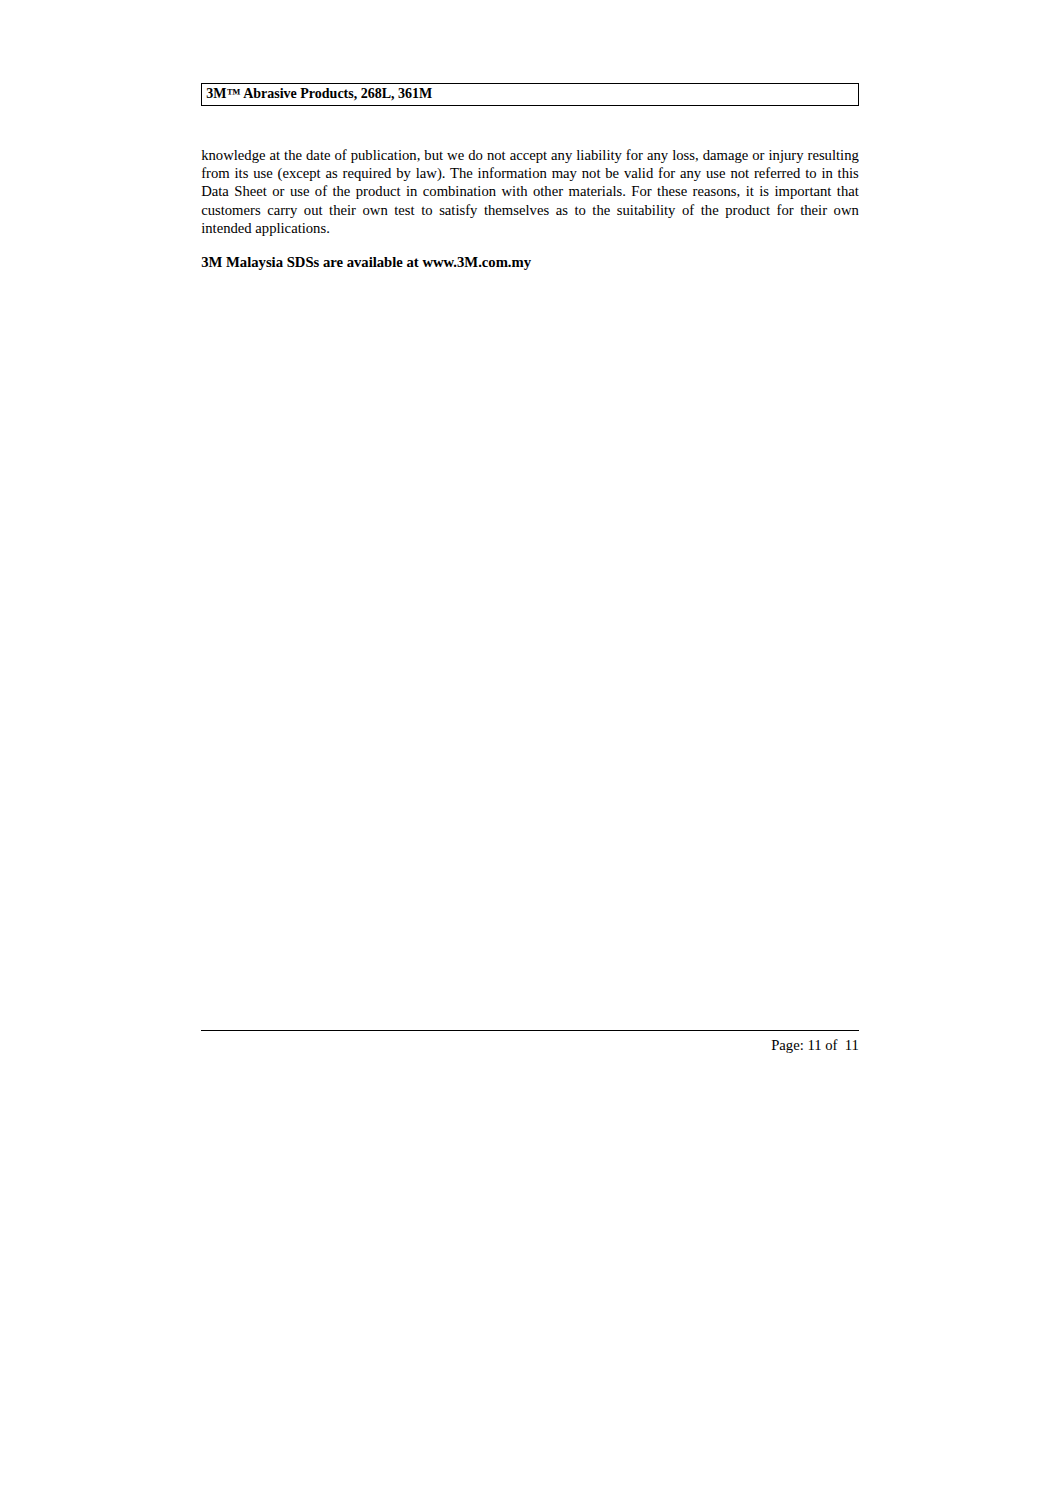3M™ Abrasive Products, 268L, 361M
knowledge at the date of publication, but we do not accept any liability for any loss, damage or injury resulting from its use (except as required by law). The information may not be valid for any use not referred to in this Data Sheet or use of the product in combination with other materials. For these reasons, it is important that customers carry out their own test to satisfy themselves as to the suitability of the product for their own intended applications.
3M Malaysia SDSs are available at www.3M.com.my
Page: 11 of 11